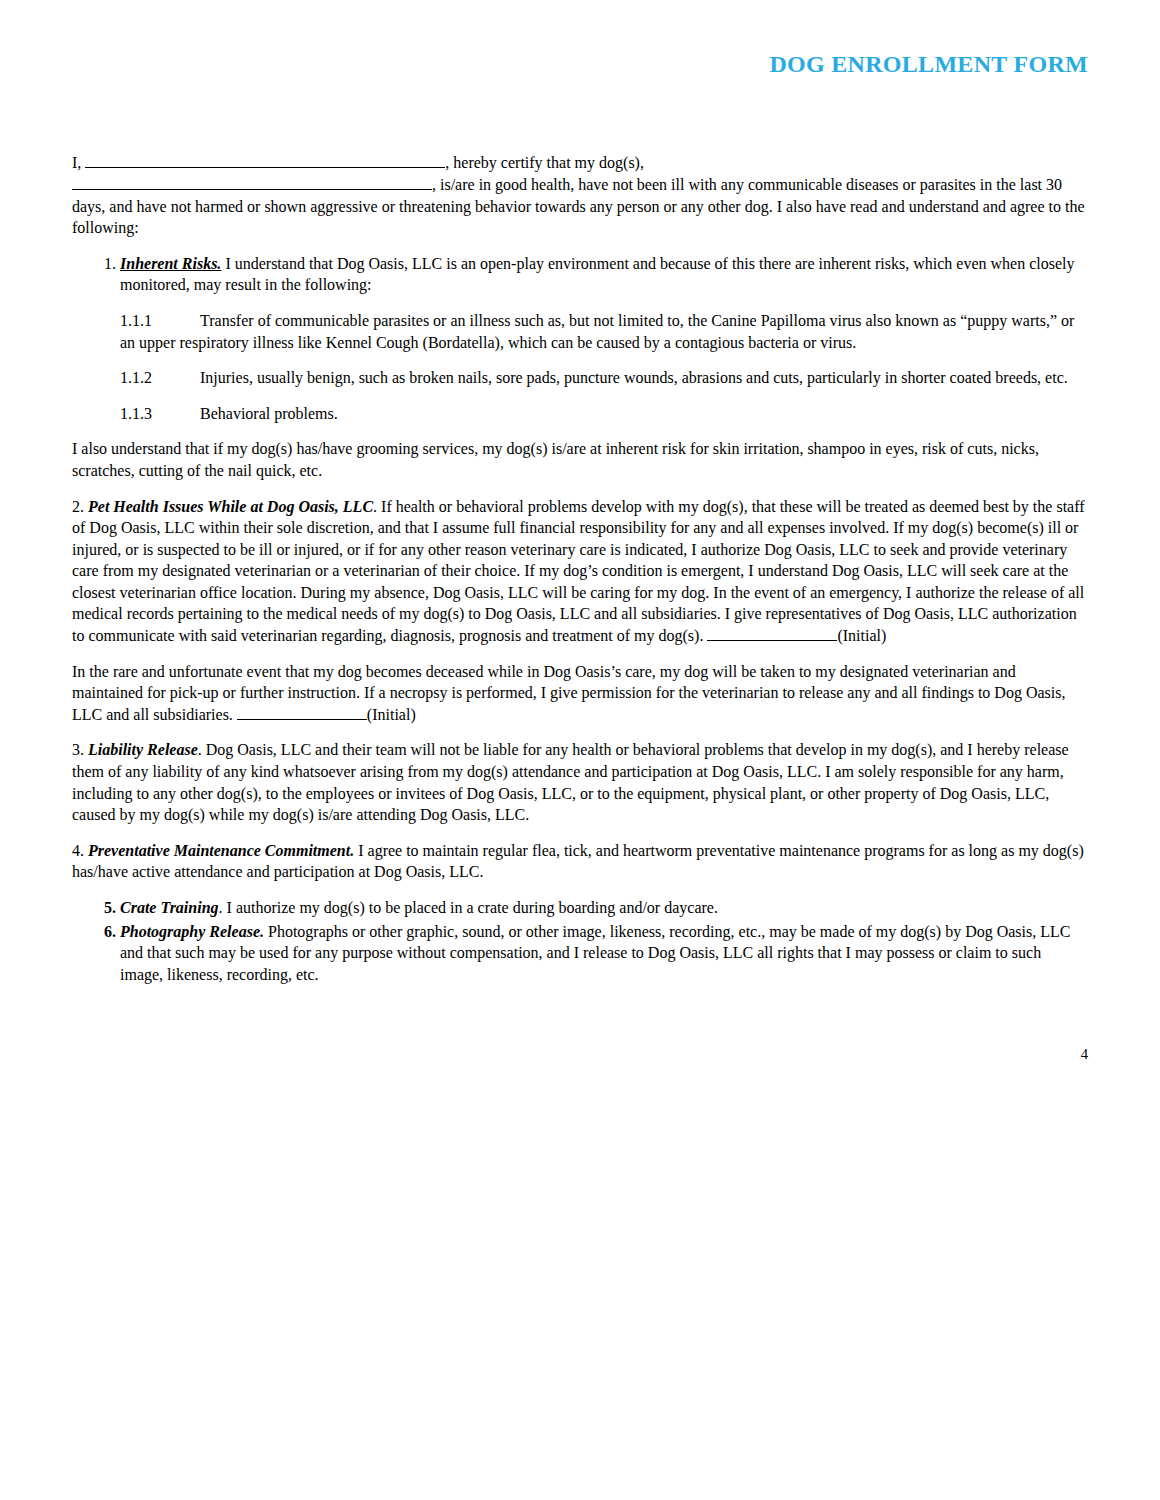DOG ENROLLMENT FORM
I, , hereby certify that my dog(s),
, is/are in good health, have not been ill with any communicable diseases or parasites in the last 30 days, and have not harmed or shown aggressive or threatening behavior towards any person or any other dog. I also have read and understand and agree to the following:
Inherent Risks. I understand that Dog Oasis, LLC is an open-play environment and because of this there are inherent risks, which even when closely monitored, may result in the following:
1.1.1 Transfer of communicable parasites or an illness such as, but not limited to, the Canine Papilloma virus also known as “puppy warts,” or an upper respiratory illness like Kennel Cough (Bordatella), which can be caused by a contagious bacteria or virus.
1.1.2 Injuries, usually benign, such as broken nails, sore pads, puncture wounds, abrasions and cuts, particularly in shorter coated breeds, etc.
1.1.3 Behavioral problems.
I also understand that if my dog(s) has/have grooming services, my dog(s) is/are at inherent risk for skin irritation, shampoo in eyes, risk of cuts, nicks, scratches, cutting of the nail quick, etc.
2. Pet Health Issues While at Dog Oasis, LLC. If health or behavioral problems develop with my dog(s), that these will be treated as deemed best by the staff of Dog Oasis, LLC within their sole discretion, and that I assume full financial responsibility for any and all expenses involved. If my dog(s) become(s) ill or injured, or is suspected to be ill or injured, or if for any other reason veterinary care is indicated, I authorize Dog Oasis, LLC to seek and provide veterinary care from my designated veterinarian or a veterinarian of their choice. If my dog’s condition is emergent, I understand Dog Oasis, LLC will seek care at the closest veterinarian office location. During my absence, Dog Oasis, LLC will be caring for my dog. In the event of an emergency, I authorize the release of all medical records pertaining to the medical needs of my dog(s) to Dog Oasis, LLC and all subsidiaries. I give representatives of Dog Oasis, LLC authorization to communicate with said veterinarian regarding, diagnosis, prognosis and treatment of my dog(s). (Initial)
In the rare and unfortunate event that my dog becomes deceased while in Dog Oasis’s care, my dog will be taken to my designated veterinarian and maintained for pick-up or further instruction. If a necropsy is performed, I give permission for the veterinarian to release any and all findings to Dog Oasis, LLC and all subsidiaries. (Initial)
3. Liability Release. Dog Oasis, LLC and their team will not be liable for any health or behavioral problems that develop in my dog(s), and I hereby release them of any liability of any kind whatsoever arising from my dog(s) attendance and participation at Dog Oasis, LLC. I am solely responsible for any harm, including to any other dog(s), to the employees or invitees of Dog Oasis, LLC, or to the equipment, physical plant, or other property of Dog Oasis, LLC, caused by my dog(s) while my dog(s) is/are attending Dog Oasis, LLC.
4. Preventative Maintenance Commitment. I agree to maintain regular flea, tick, and heartworm preventative maintenance programs for as long as my dog(s) has/have active attendance and participation at Dog Oasis, LLC.
Crate Training. I authorize my dog(s) to be placed in a crate during boarding and/or daycare.
Photography Release. Photographs or other graphic, sound, or other image, likeness, recording, etc., may be made of my dog(s) by Dog Oasis, LLC and that such may be used for any purpose without compensation, and I release to Dog Oasis, LLC all rights that I may possess or claim to such image, likeness, recording, etc.
4